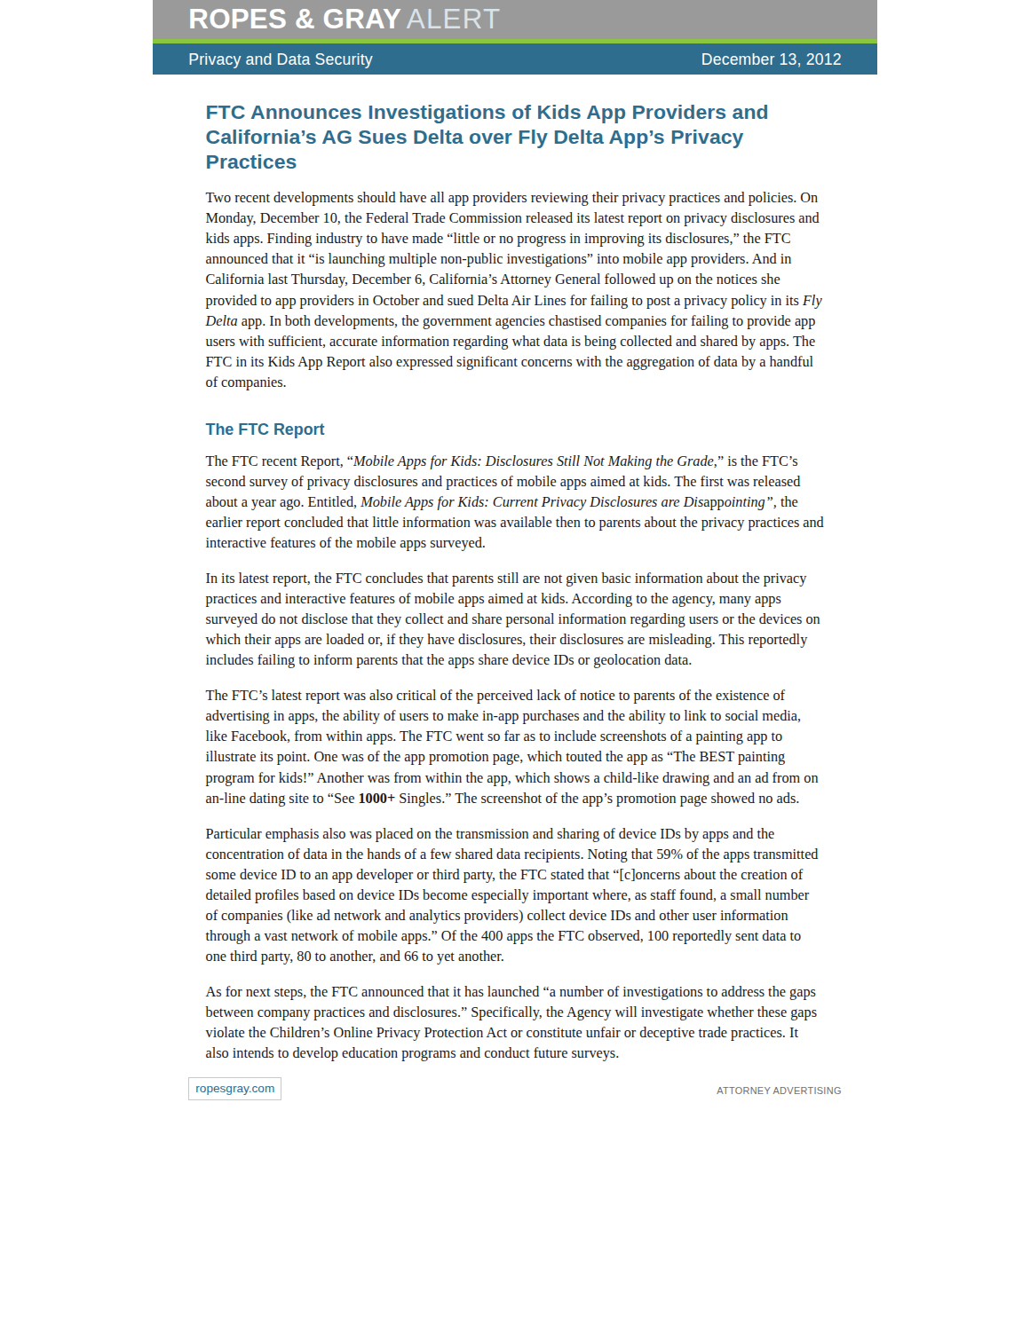ROPES & GRAY ALERT
Privacy and Data Security
December 13, 2012
FTC Announces Investigations of Kids App Providers and California’s AG Sues Delta over Fly Delta App’s Privacy Practices
Two recent developments should have all app providers reviewing their privacy practices and policies. On Monday, December 10, the Federal Trade Commission released its latest report on privacy disclosures and kids apps. Finding industry to have made “little or no progress in improving its disclosures,” the FTC announced that it “is launching multiple non-public investigations” into mobile app providers. And in California last Thursday, December 6, California’s Attorney General followed up on the notices she provided to app providers in October and sued Delta Air Lines for failing to post a privacy policy in its Fly Delta app. In both developments, the government agencies chastised companies for failing to provide app users with sufficient, accurate information regarding what data is being collected and shared by apps. The FTC in its Kids App Report also expressed significant concerns with the aggregation of data by a handful of companies.
The FTC Report
The FTC recent Report, “Mobile Apps for Kids: Disclosures Still Not Making the Grade,” is the FTC’s second survey of privacy disclosures and practices of mobile apps aimed at kids. The first was released about a year ago. Entitled, Mobile Apps for Kids: Current Privacy Disclosures are Disappointing”, the earlier report concluded that little information was available then to parents about the privacy practices and interactive features of the mobile apps surveyed.
In its latest report, the FTC concludes that parents still are not given basic information about the privacy practices and interactive features of mobile apps aimed at kids. According to the agency, many apps surveyed do not disclose that they collect and share personal information regarding users or the devices on which their apps are loaded or, if they have disclosures, their disclosures are misleading. This reportedly includes failing to inform parents that the apps share device IDs or geolocation data.
The FTC’s latest report was also critical of the perceived lack of notice to parents of the existence of advertising in apps, the ability of users to make in-app purchases and the ability to link to social media, like Facebook, from within apps. The FTC went so far as to include screenshots of a painting app to illustrate its point. One was of the app promotion page, which touted the app as “The BEST painting program for kids!” Another was from within the app, which shows a child-like drawing and an ad from on an-line dating site to “See 1000+ Singles.” The screenshot of the app’s promotion page showed no ads.
Particular emphasis also was placed on the transmission and sharing of device IDs by apps and the concentration of data in the hands of a few shared data recipients. Noting that 59% of the apps transmitted some device ID to an app developer or third party, the FTC stated that “[c]oncerns about the creation of detailed profiles based on device IDs become especially important where, as staff found, a small number of companies (like ad network and analytics providers) collect device IDs and other user information through a vast network of mobile apps.” Of the 400 apps the FTC observed, 100 reportedly sent data to one third party, 80 to another, and 66 to yet another.
As for next steps, the FTC announced that it has launched “a number of investigations to address the gaps between company practices and disclosures.” Specifically, the Agency will investigate whether these gaps violate the Children’s Online Privacy Protection Act or constitute unfair or deceptive trade practices. It also intends to develop education programs and conduct future surveys.
ropesgray.com
ATTORNEY ADVERTISING